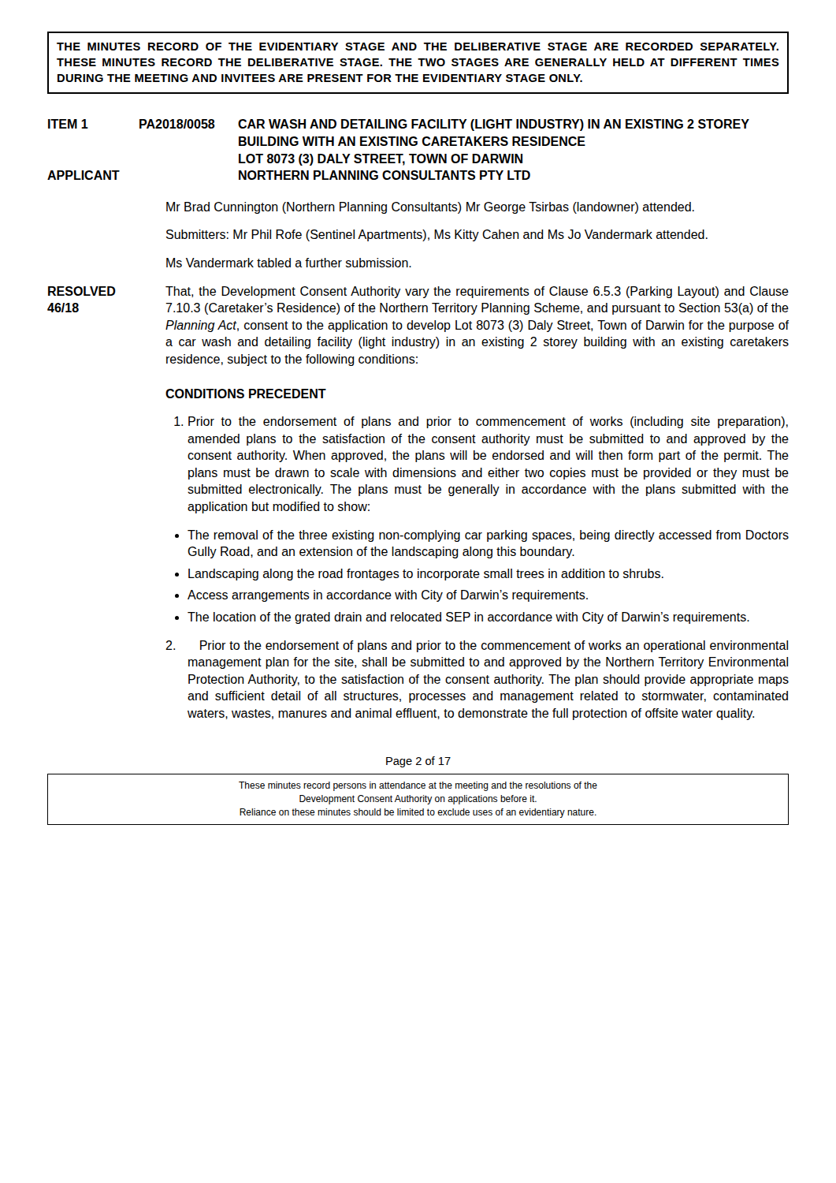The minutes record of the evidentiary stage and the deliberative stage are recorded separately. These minutes record the deliberative stage. The two stages are generally held at different times during the meeting and invitees are present for the evidentiary stage only.
| ITEM 1 | PA2018/0058 | CAR WASH AND DETAILING FACILITY (LIGHT INDUSTRY) IN AN EXISTING 2 STOREY BUILDING WITH AN EXISTING CARETAKERS RESIDENCE LOT 8073 (3) DALY STREET, TOWN OF DARWIN |
| APPLICANT | | NORTHERN PLANNING CONSULTANTS PTY LTD |
Mr Brad Cunnington (Northern Planning Consultants) Mr George Tsirbas (landowner) attended.
Submitters: Mr Phil Rofe (Sentinel Apartments), Ms Kitty Cahen and Ms Jo Vandermark attended.
Ms Vandermark tabled a further submission.
RESOLVED
46/18
That, the Development Consent Authority vary the requirements of Clause 6.5.3 (Parking Layout) and Clause 7.10.3 (Caretaker’s Residence) of the Northern Territory Planning Scheme, and pursuant to Section 53(a) of the Planning Act, consent to the application to develop Lot 8073 (3) Daly Street, Town of Darwin for the purpose of a car wash and detailing facility (light industry) in an existing 2 storey building with an existing caretakers residence, subject to the following conditions:
CONDITIONS PRECEDENT
Prior to the endorsement of plans and prior to commencement of works (including site preparation), amended plans to the satisfaction of the consent authority must be submitted to and approved by the consent authority. When approved, the plans will be endorsed and will then form part of the permit. The plans must be drawn to scale with dimensions and either two copies must be provided or they must be submitted electronically. The plans must be generally in accordance with the plans submitted with the application but modified to show:
The removal of the three existing non-complying car parking spaces, being directly accessed from Doctors Gully Road, and an extension of the landscaping along this boundary.
Landscaping along the road frontages to incorporate small trees in addition to shrubs.
Access arrangements in accordance with City of Darwin’s requirements.
The location of the grated drain and relocated SEP in accordance with City of Darwin’s requirements.
2. Prior to the endorsement of plans and prior to the commencement of works an operational environmental management plan for the site, shall be submitted to and approved by the Northern Territory Environmental Protection Authority, to the satisfaction of the consent authority. The plan should provide appropriate maps and sufficient detail of all structures, processes and management related to stormwater, contaminated waters, wastes, manures and animal effluent, to demonstrate the full protection of offsite water quality.
Page 2 of 17
These minutes record persons in attendance at the meeting and the resolutions of the
Development Consent Authority on applications before it.
Reliance on these minutes should be limited to exclude uses of an evidentiary nature.